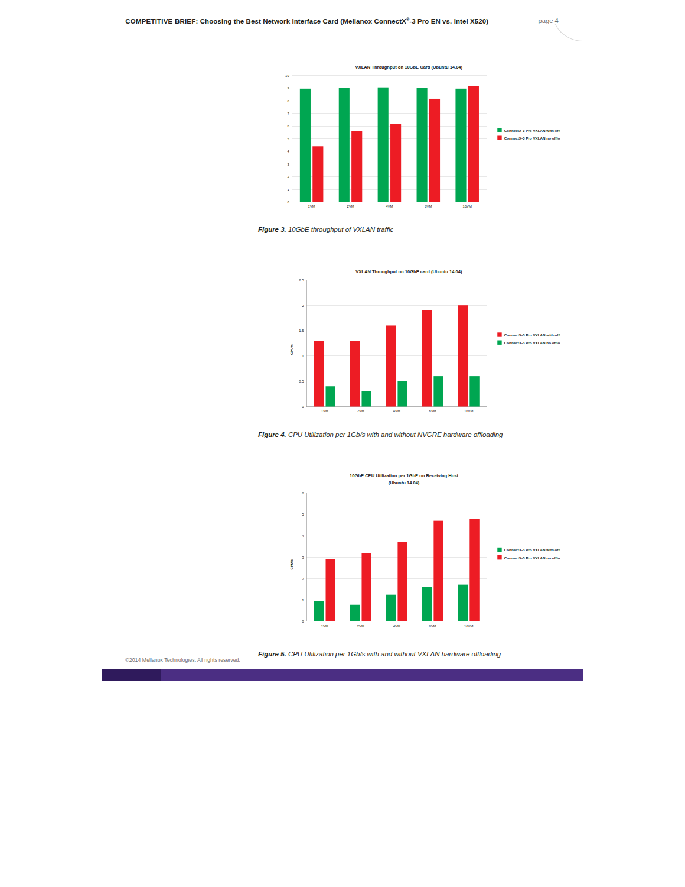COMPETITIVE BRIEF: Choosing the Best Network Interface Card (Mellanox ConnectX®-3 Pro EN vs. Intel X520)
page 4
VXLAN Throughput on 10GbE Card (Ubuntu 14.04) 0 1 2 3 4 5 6 7 8 9 10 1VM 2VM 4VM 8VM 16VM ConnectX-3 Pro VXLAN with offload ConnectX-3 Pro VXLAN no offload
Figure 3. 10GbE throughput of VXLAN traffic
VXLAN Throughput on 10GbE card (Ubuntu 14.04) 0 0.5 1 1.5 2 2.5 CPU% 1VM 2VM 4VM 8VM 16VM ConnectX-3 Pro VXLAN with offload ConnectX-3 Pro VXLAN no offload
Figure 4. CPU Utilization per 1Gb/s with and without NVGRE hardware offloading
10GbE CPU Utilization per 1GbE on Receiving Host (Ubuntu 14.04) 0 1 2 3 4 5 6 CPU% 1VM 2VM 4VM 8VM 16VM ConnectX-3 Pro VXLAN with offload ConnectX-3 Pro VXLAN no offload
Figure 5. CPU Utilization per 1Gb/s with and without VXLAN hardware offloading
©2014 Mellanox Technologies. All rights reserved.